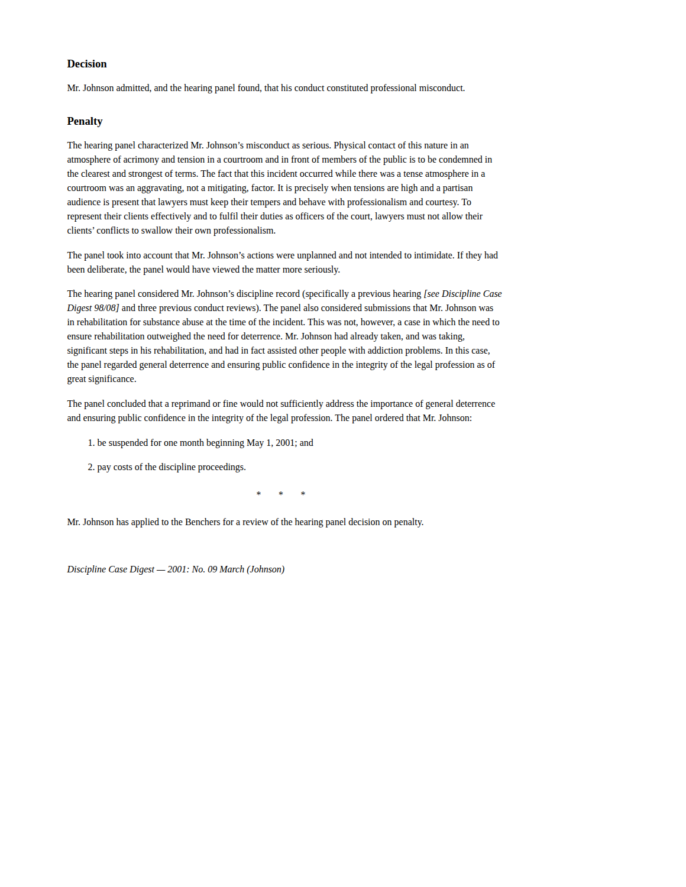Decision
Mr. Johnson admitted, and the hearing panel found, that his conduct constituted professional misconduct.
Penalty
The hearing panel characterized Mr. Johnson’s misconduct as serious. Physical contact of this nature in an atmosphere of acrimony and tension in a courtroom and in front of members of the public is to be condemned in the clearest and strongest of terms. The fact that this incident occurred while there was a tense atmosphere in a courtroom was an aggravating, not a mitigating, factor. It is precisely when tensions are high and a partisan audience is present that lawyers must keep their tempers and behave with professionalism and courtesy. To represent their clients effectively and to fulfil their duties as officers of the court, lawyers must not allow their clients’ conflicts to swallow their own professionalism.
The panel took into account that Mr. Johnson’s actions were unplanned and not intended to intimidate. If they had been deliberate, the panel would have viewed the matter more seriously.
The hearing panel considered Mr. Johnson’s discipline record (specifically a previous hearing [see Discipline Case Digest 98/08] and three previous conduct reviews). The panel also considered submissions that Mr. Johnson was in rehabilitation for substance abuse at the time of the incident. This was not, however, a case in which the need to ensure rehabilitation outweighed the need for deterrence. Mr. Johnson had already taken, and was taking, significant steps in his rehabilitation, and had in fact assisted other people with addiction problems. In this case, the panel regarded general deterrence and ensuring public confidence in the integrity of the legal profession as of great significance.
The panel concluded that a reprimand or fine would not sufficiently address the importance of general deterrence and ensuring public confidence in the integrity of the legal profession. The panel ordered that Mr. Johnson:
be suspended for one month beginning May 1, 2001; and
pay costs of the discipline proceedings.
* * *
Mr. Johnson has applied to the Benchers for a review of the hearing panel decision on penalty.
Discipline Case Digest — 2001: No. 09 March (Johnson)